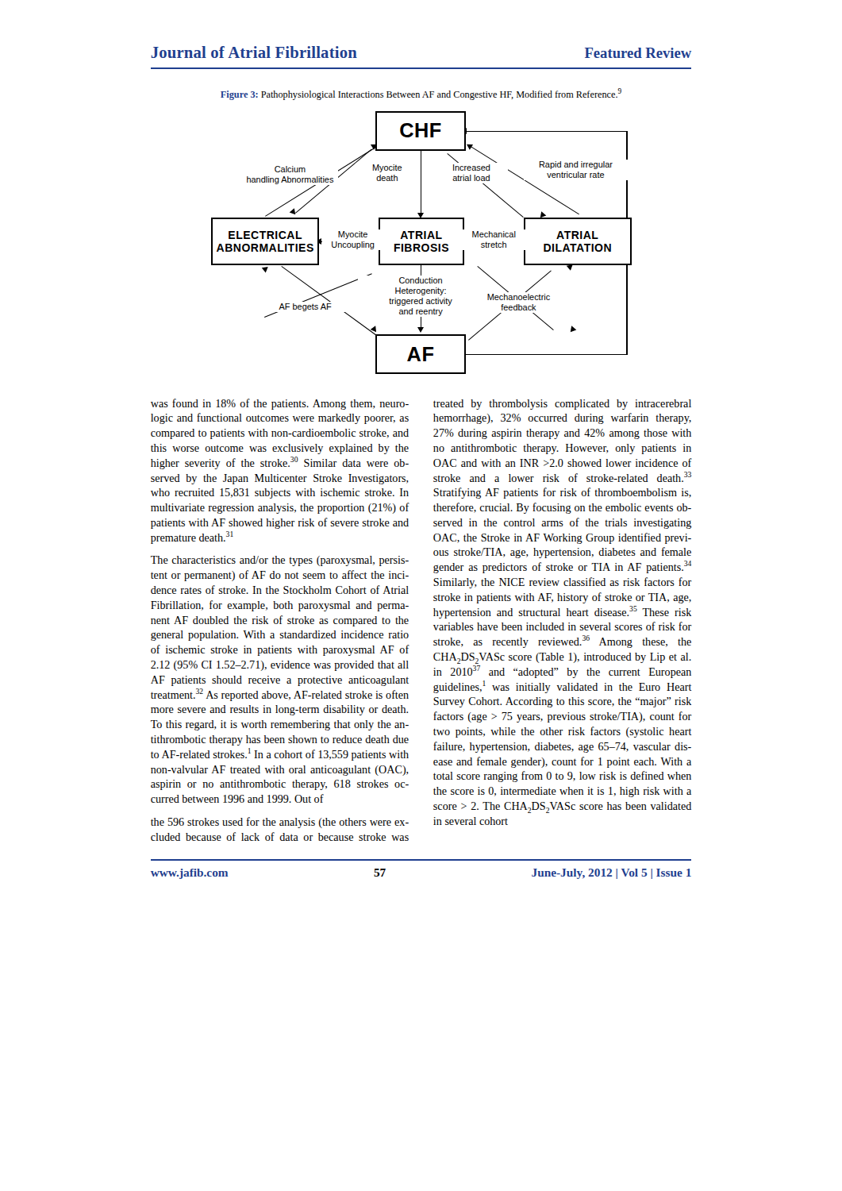Journal of Atrial Fibrillation
Featured Review
Figure 3: Pathophysiological Interactions Between AF and Congestive HF, Modified from Reference.9
CHF
AF
ELECTRICAL
ABNORMALITIES
ATRIAL
DILATATION
ATRIAL
FIBROSIS
Calcium
handling Abnormalities
Myocite
death
Increased
atrial load
Rapid and irregular
ventricular rate
Myocite
Uncoupling
Mechanical
stretch
Conduction
Heterogenity:
triggered activity
and reentry
AF begets AF
Mechanoelectric
feedback
was found in 18% of the patients. Among them, neurologic and functional outcomes were markedly poorer, as compared to patients with non-cardioembolic stroke, and this worse outcome was exclusively explained by the higher severity of the stroke.30 Similar data were observed by the Japan Multicenter Stroke Investigators, who recruited 15,831 subjects with ischemic stroke. In multivariate regression analysis, the proportion (21%) of patients with AF showed higher risk of severe stroke and premature death.31
The characteristics and/or the types (paroxysmal, persistent or permanent) of AF do not seem to affect the incidence rates of stroke. In the Stockholm Cohort of Atrial Fibrillation, for example, both paroxysmal and permanent AF doubled the risk of stroke as compared to the general population. With a standardized incidence ratio of ischemic stroke in patients with paroxysmal AF of 2.12 (95% CI 1.52–2.71), evidence was provided that all AF patients should receive a protective anticoagulant treatment.32 As reported above, AF-related stroke is often more severe and results in long-term disability or death. To this regard, it is worth remembering that only the antithrombotic therapy has been shown to reduce death due to AF-related strokes.1 In a cohort of 13,559 patients with non-valvular AF treated with oral anticoagulant (OAC), aspirin or no antithrombotic therapy, 618 strokes occurred between 1996 and 1999. Out of
the 596 strokes used for the analysis (the others were excluded because of lack of data or because stroke was treated by thrombolysis complicated by intracerebral hemorrhage), 32% occurred during warfarin therapy, 27% during aspirin therapy and 42% among those with no antithrombotic therapy. However, only patients in OAC and with an INR >2.0 showed lower incidence of stroke and a lower risk of stroke-related death.33 Stratifying AF patients for risk of thromboembolism is, therefore, crucial. By focusing on the embolic events observed in the control arms of the trials investigating OAC, the Stroke in AF Working Group identified previous stroke/TIA, age, hypertension, diabetes and female gender as predictors of stroke or TIA in AF patients.34 Similarly, the NICE review classified as risk factors for stroke in patients with AF, history of stroke or TIA, age, hypertension and structural heart disease.35 These risk variables have been included in several scores of risk for stroke, as recently reviewed.36 Among these, the CHA2DS2VASc score (Table 1), introduced by Lip et al. in 201037 and “adopted” by the current European guidelines,1 was initially validated in the Euro Heart Survey Cohort. According to this score, the “major” risk factors (age > 75 years, previous stroke/TIA), count for two points, while the other risk factors (systolic heart failure, hypertension, diabetes, age 65–74, vascular disease and female gender), count for 1 point each. With a total score ranging from 0 to 9, low risk is defined when the score is 0, intermediate when it is 1, high risk with a score > 2. The CHA2DS2VASc score has been validated in several cohort
www.jafib.com
57
June-July, 2012 | Vol 5 | Issue 1